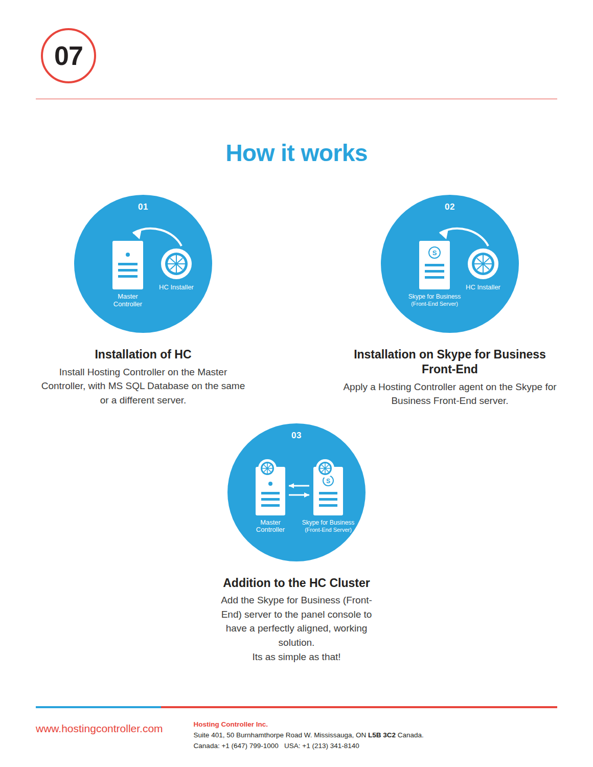07
How it works
01 Master Controller HC Installer
Installation of HC
Install Hosting Controller on the Master Controller, with MS SQL Database on the same or a different server.
02 S Skype for Business (Front-End Server) HC Installer
Installation on Skype for Business Front-End
Apply a Hosting Controller agent on the Skype for Business Front-End server.
03 S Master Controller Skype for Business (Front-End Server)
Addition to the HC Cluster
Add the Skype for Business (Front-End) server to the panel console to have a perfectly aligned, working solution.
Its as simple as that!
www.hostingcontroller.com
Hosting Controller Inc.
Suite 401, 50 Burnhamthorpe Road W. Mississauga, ON L5B 3C2 Canada.
Canada: +1 (647) 799-1000 USA: +1 (213) 341-8140